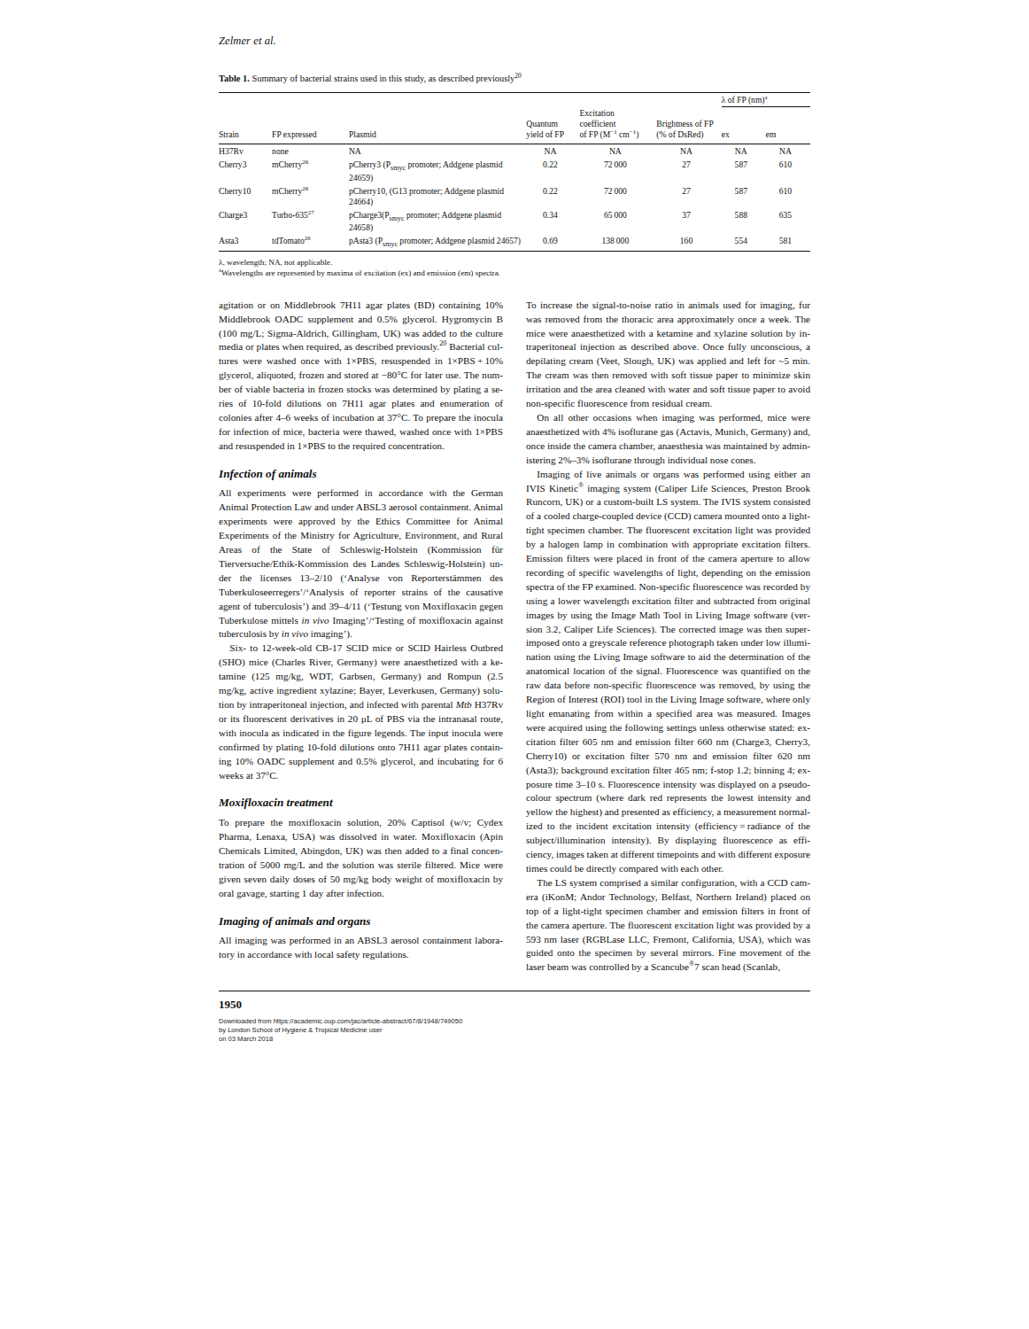Zelmer et al.
Table 1. Summary of bacterial strains used in this study, as described previously20
| | λ of FP (nm) a |
| --- | --- |
| Strain | FP expressed | Plasmid | Quantum yield of FP | Excitation coefficient of FP (M −1 cm −1 ) | Brightness of FP (% of DsRed) | ex | em |
| H37Rv | none | NA | NA | NA | NA | NA | NA |
| Cherry3 | mCherry 26 | pCherry3 (P smyc promoter; Addgene plasmid 24659) | 0.22 | 72 000 | 27 | 587 | 610 |
| Cherry10 | mCherry 26 | pCherry10, (G13 promoter; Addgene plasmid 24664) | 0.22 | 72 000 | 27 | 587 | 610 |
| Charge3 | Turbo-635 27 | pCharge3(P smyc promoter; Addgene plasmid 24658) | 0.34 | 65 000 | 37 | 588 | 635 |
| Asta3 | tdTomato 26 | pAsta3 (P smyc promoter; Addgene plasmid 24657) | 0.69 | 138 000 | 160 | 554 | 581 |
λ, wavelength; NA, not applicable.
aWavelengths are represented by maxima of excitation (ex) and emission (em) spectra.
agitation or on Middlebrook 7H11 agar plates (BD) containing 10% Middlebrook OADC supplement and 0.5% glycerol. Hygromycin B (100 mg/L; Sigma-Aldrich, Gillingham, UK) was added to the culture media or plates when required, as described previously.20 Bacterial cultures were washed once with 1×PBS, resuspended in 1×PBS + 10% glycerol, aliquoted, frozen and stored at −80°C for later use. The number of viable bacteria in frozen stocks was determined by plating a series of 10-fold dilutions on 7H11 agar plates and enumeration of colonies after 4–6 weeks of incubation at 37°C. To prepare the inocula for infection of mice, bacteria were thawed, washed once with 1×PBS and resuspended in 1×PBS to the required concentration.
Infection of animals
All experiments were performed in accordance with the German Animal Protection Law and under ABSL3 aerosol containment. Animal experiments were approved by the Ethics Committee for Animal Experiments of the Ministry for Agriculture, Environment, and Rural Areas of the State of Schleswig-Holstein (Kommission für Tierversuche/Ethik-Kommission des Landes Schleswig-Holstein) under the licenses 13–2/10 (‘Analyse von Reporterstämmen des Tuberkuloseerregers’/‘Analysis of reporter strains of the causative agent of tuberculosis’) and 39–4/11 (‘Testung von Moxifloxacin gegen Tuberkulose mittels in vivo Imaging’/‘Testing of moxifloxacin against tuberculosis by in vivo imaging’).
Six- to 12-week-old CB-17 SCID mice or SCID Hairless Outbred (SHO) mice (Charles River, Germany) were anaesthetized with a ketamine (125 mg/kg, WDT, Garbsen, Germany) and Rompun (2.5 mg/kg, active ingredient xylazine; Bayer, Leverkusen, Germany) solution by intraperitoneal injection, and infected with parental Mtb H37Rv or its fluorescent derivatives in 20 μL of PBS via the intranasal route, with inocula as indicated in the figure legends. The input inocula were confirmed by plating 10-fold dilutions onto 7H11 agar plates containing 10% OADC supplement and 0.5% glycerol, and incubating for 6 weeks at 37°C.
Moxifloxacin treatment
To prepare the moxifloxacin solution, 20% Captisol (w/v; Cydex Pharma, Lenaxa, USA) was dissolved in water. Moxifloxacin (Apin Chemicals Limited, Abingdon, UK) was then added to a final concentration of 5000 mg/L and the solution was sterile filtered. Mice were given seven daily doses of 50 mg/kg body weight of moxifloxacin by oral gavage, starting 1 day after infection.
Imaging of animals and organs
All imaging was performed in an ABSL3 aerosol containment laboratory in accordance with local safety regulations.
To increase the signal-to-noise ratio in animals used for imaging, fur was removed from the thoracic area approximately once a week. The mice were anaesthetized with a ketamine and xylazine solution by intraperitoneal injection as described above. Once fully unconscious, a depilating cream (Veet, Slough, UK) was applied and left for ~5 min. The cream was then removed with soft tissue paper to minimize skin irritation and the area cleaned with water and soft tissue paper to avoid non-specific fluorescence from residual cream.
On all other occasions when imaging was performed, mice were anaesthetized with 4% isoflurane gas (Actavis, Munich, Germany) and, once inside the camera chamber, anaesthesia was maintained by administering 2%–3% isoflurane through individual nose cones.
Imaging of live animals or organs was performed using either an IVIS Kinetic® imaging system (Caliper Life Sciences, Preston Brook Runcorn, UK) or a custom-built LS system. The IVIS system consisted of a cooled charge-coupled device (CCD) camera mounted onto a light-tight specimen chamber. The fluorescent excitation light was provided by a halogen lamp in combination with appropriate excitation filters. Emission filters were placed in front of the camera aperture to allow recording of specific wavelengths of light, depending on the emission spectra of the FP examined. Non-specific fluorescence was recorded by using a lower wavelength excitation filter and subtracted from original images by using the Image Math Tool in Living Image software (version 3.2, Caliper Life Sciences). The corrected image was then superimposed onto a greyscale reference photograph taken under low illumination using the Living Image software to aid the determination of the anatomical location of the signal. Fluorescence was quantified on the raw data before non-specific fluorescence was removed, by using the Region of Interest (ROI) tool in the Living Image software, where only light emanating from within a specified area was measured. Images were acquired using the following settings unless otherwise stated: excitation filter 605 nm and emission filter 660 nm (Charge3, Cherry3, Cherry10) or excitation filter 570 nm and emission filter 620 nm (Asta3); background excitation filter 465 nm; f-stop 1.2; binning 4; exposure time 3–10 s. Fluorescence intensity was displayed on a pseudocolour spectrum (where dark red represents the lowest intensity and yellow the highest) and presented as efficiency, a measurement normalized to the incident excitation intensity (efficiency = radiance of the subject/illumination intensity). By displaying fluorescence as efficiency, images taken at different timepoints and with different exposure times could be directly compared with each other.
The LS system comprised a similar configuration, with a CCD camera (iKonM; Andor Technology, Belfast, Northern Ireland) placed on top of a light-tight specimen chamber and emission filters in front of the camera aperture. The fluorescent excitation light was provided by a 593 nm laser (RGBLase LLC, Fremont, California, USA), which was guided onto the specimen by several mirrors. Fine movement of the laser beam was controlled by a Scancube®7 scan head (Scanlab,
1950
Downloaded from https://academic.oup.com/jac/article-abstract/67/8/1948/749050
by London School of Hygiene & Tropical Medicine user
on 03 March 2018